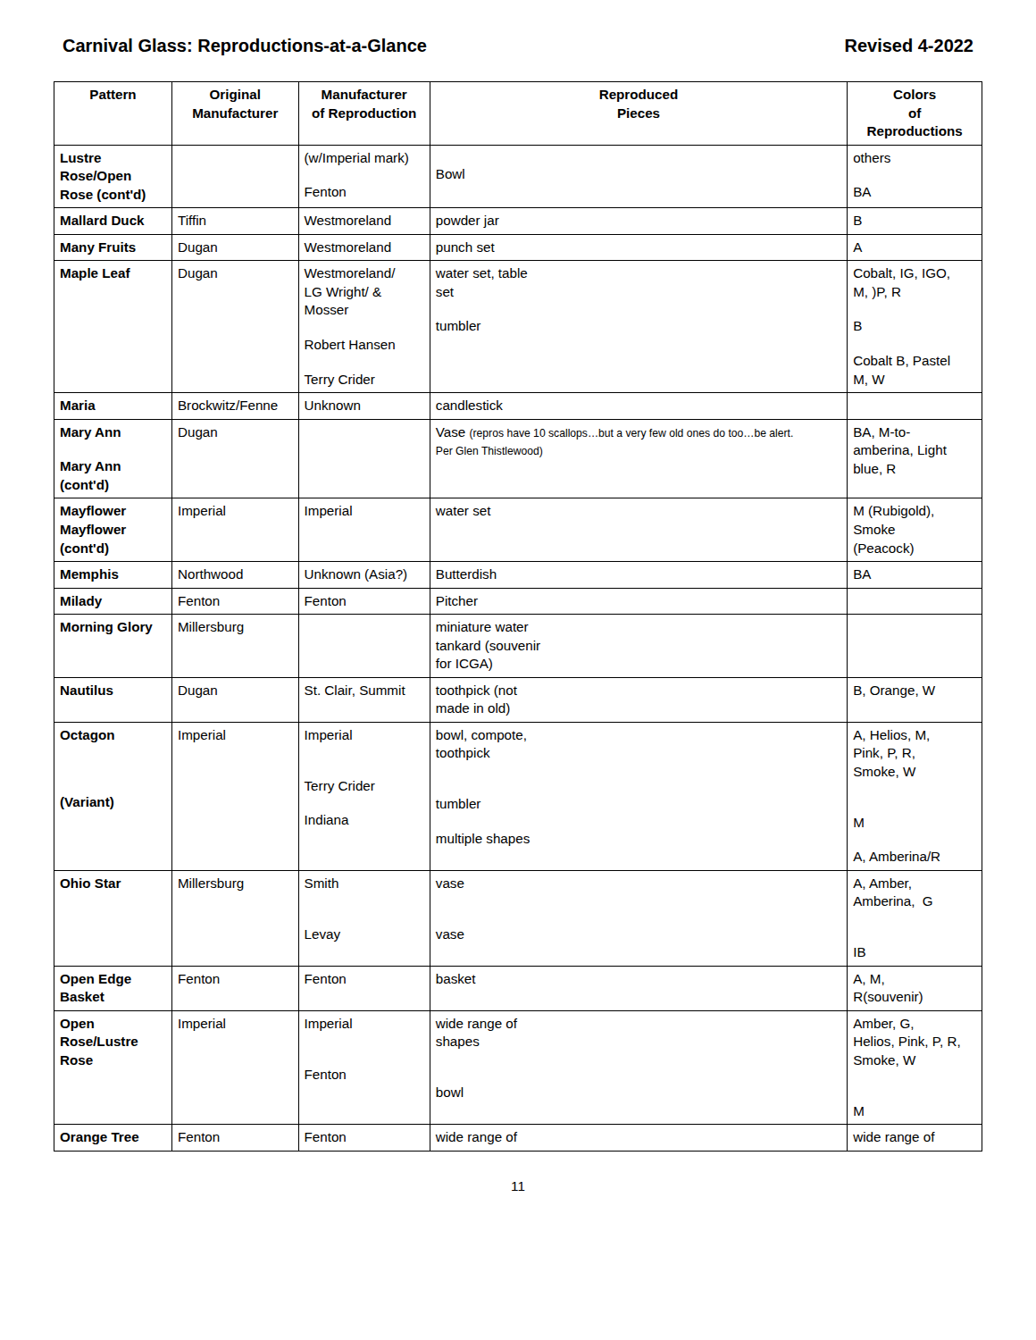Carnival Glass: Reproductions-at-a-Glance Revised 4-2022
| Pattern | Original Manufacturer | Manufacturer of Reproduction | Reproduced Pieces | Colors of Reproductions |
| --- | --- | --- | --- | --- |
| Lustre Rose/Open Rose (cont'd) | | (w/Imperial mark) Fenton | Bowl | others BA |
| Mallard Duck | Tiffin | Westmoreland | powder jar | B |
| Many Fruits | Dugan | Westmoreland | punch set | A |
| Maple Leaf | Dugan | Westmoreland/ LG Wright/ & Mosser Robert Hansen Terry Crider | water set, table set tumbler | Cobalt, IG, IGO, M, )P, R B Cobalt B, Pastel M, W |
| Maria | Brockwitz/Fenne | Unknown | candlestick | |
| Mary Ann Mary Ann (cont'd) | Dugan | | Vase (repros have 10 scallops…but a very few old ones do too…be alert. Per Glen Thistlewood) | BA, M-to- amberina, Light blue, R |
| Mayflower Mayflower (cont'd) | Imperial | Imperial | water set | M (Rubigold), Smoke (Peacock) |
| Memphis | Northwood | Unknown (Asia?) | Butterdish | BA |
| Milady | Fenton | Fenton | Pitcher | |
| Morning Glory | Millersburg | | miniature water tankard (souvenir for ICGA) | |
| Nautilus | Dugan | St. Clair, Summit | toothpick (not made in old) | B, Orange, W |
| Octagon (Variant) | Imperial | Imperial Terry Crider Indiana | bowl, compote, toothpick tumbler multiple shapes | A, Helios, M, Pink, P, R, Smoke, W M A, Amberina/R |
| Ohio Star | Millersburg | Smith Levay | vase vase | A, Amber, Amberina, G IB |
| Open Edge Basket | Fenton | Fenton | basket | A, M, R(souvenir) |
| Open Rose/Lustre Rose | Imperial | Imperial Fenton | wide range of shapes bowl | Amber, G, Helios, Pink, P, R, Smoke, W M |
| Orange Tree | Fenton | Fenton | wide range of | wide range of |
11